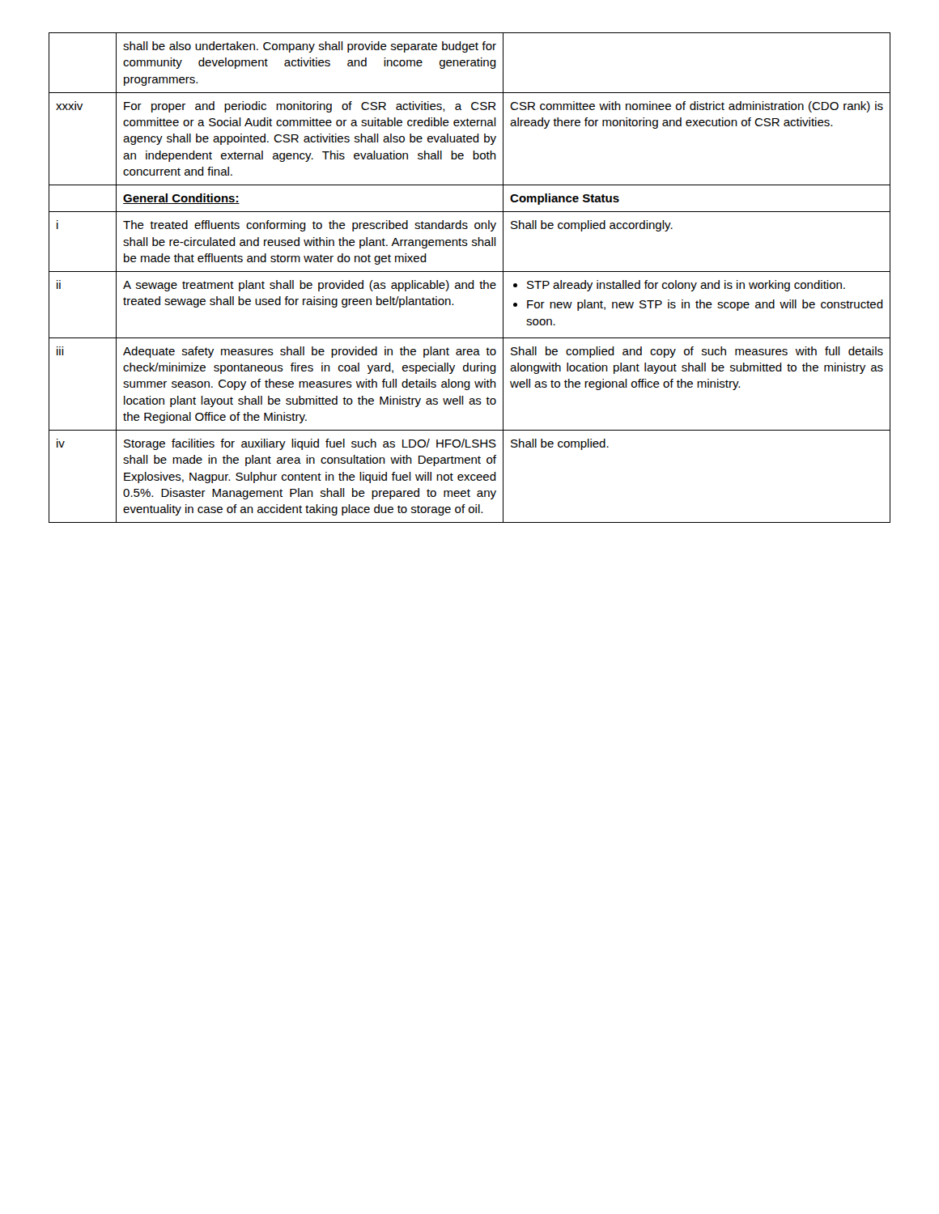| | shall be also undertaken. Company shall provide separate budget for community development activities and income generating programmers. | |
| xxxiv | For proper and periodic monitoring of CSR activities, a CSR committee or a Social Audit committee or a suitable credible external agency shall be appointed. CSR activities shall also be evaluated by an independent external agency. This evaluation shall be both concurrent and final. | CSR committee with nominee of district administration (CDO rank) is already there for monitoring and execution of CSR activities. |
| | General Conditions: | Compliance Status |
| i | The treated effluents conforming to the prescribed standards only shall be re-circulated and reused within the plant. Arrangements shall be made that effluents and storm water do not get mixed | Shall be complied accordingly. |
| ii | A sewage treatment plant shall be provided (as applicable) and the treated sewage shall be used for raising green belt/plantation. | STP already installed for colony and is in working condition. For new plant, new STP is in the scope and will be constructed soon. |
| iii | Adequate safety measures shall be provided in the plant area to check/minimize spontaneous fires in coal yard, especially during summer season. Copy of these measures with full details along with location plant layout shall be submitted to the Ministry as well as to the Regional Office of the Ministry. | Shall be complied and copy of such measures with full details alongwith location plant layout shall be submitted to the ministry as well as to the regional office of the ministry. |
| iv | Storage facilities for auxiliary liquid fuel such as LDO/ HFO/LSHS shall be made in the plant area in consultation with Department of Explosives, Nagpur. Sulphur content in the liquid fuel will not exceed 0.5%. Disaster Management Plan shall be prepared to meet any eventuality in case of an accident taking place due to storage of oil. | Shall be complied. |